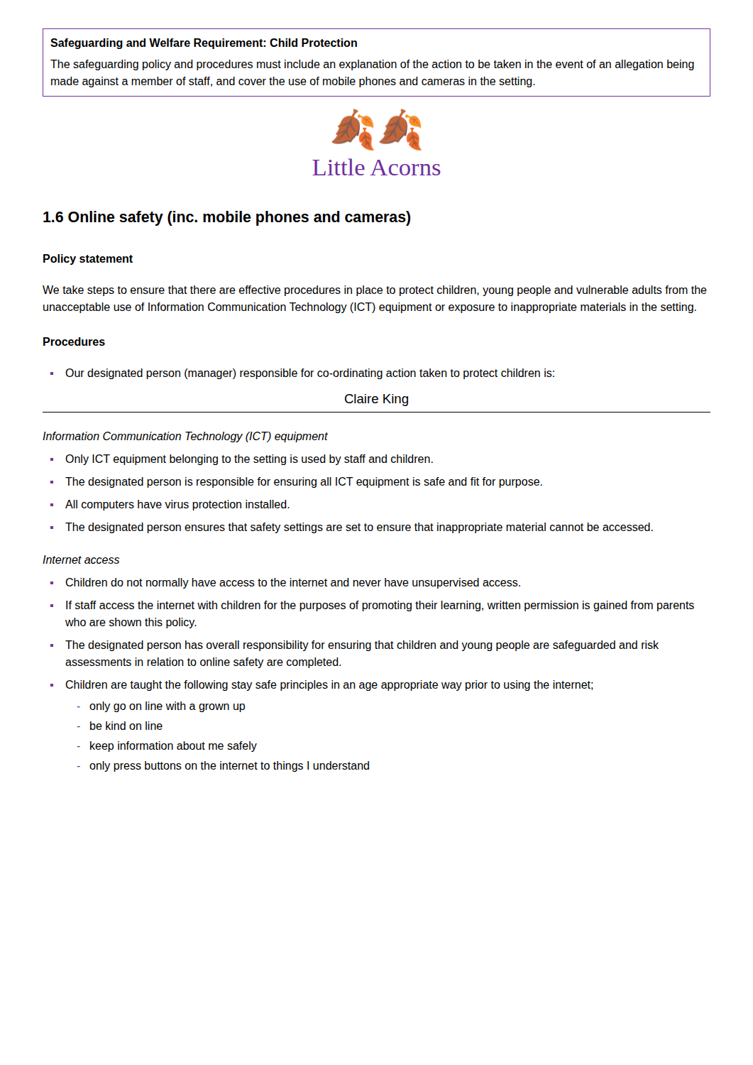Safeguarding and Welfare Requirement: Child Protection
The safeguarding policy and procedures must include an explanation of the action to be taken in the event of an allegation being made against a member of staff, and cover the use of mobile phones and cameras in the setting.
🍂🍂
Little Acorns
1.6 Online safety (inc. mobile phones and cameras)
Policy statement
We take steps to ensure that there are effective procedures in place to protect children, young people and vulnerable adults from the unacceptable use of Information Communication Technology (ICT) equipment or exposure to inappropriate materials in the setting.
Procedures
Our designated person (manager) responsible for co-ordinating action taken to protect children is:
Claire King
Information Communication Technology (ICT) equipment
Only ICT equipment belonging to the setting is used by staff and children.
The designated person is responsible for ensuring all ICT equipment is safe and fit for purpose.
All computers have virus protection installed.
The designated person ensures that safety settings are set to ensure that inappropriate material cannot be accessed.
Internet access
Children do not normally have access to the internet and never have unsupervised access.
If staff access the internet with children for the purposes of promoting their learning, written permission is gained from parents who are shown this policy.
The designated person has overall responsibility for ensuring that children and young people are safeguarded and risk assessments in relation to online safety are completed.
Children are taught the following stay safe principles in an age appropriate way prior to using the internet;
only go on line with a grown up
be kind on line
keep information about me safely
only press buttons on the internet to things I understand